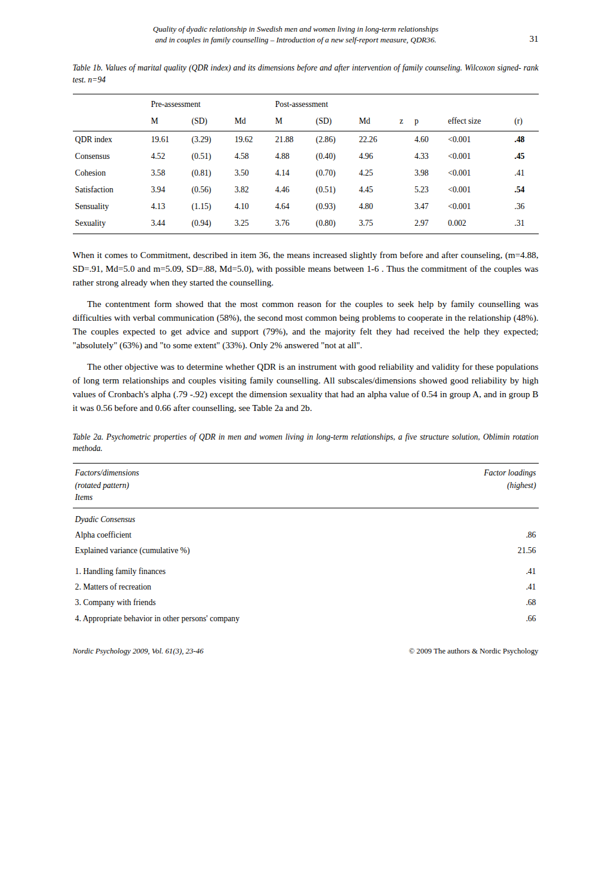Quality of dyadic relationship in Swedish men and women living in long-term relationships and in couples in family counselling – Introduction of a new self-report measure, QDR36. 31
Table 1b. Values of marital quality (QDR index) and its dimensions before and after intervention of family counseling. Wilcoxon signed- rank test. n=94
| | Pre-assessment | Post-assessment | | | | |
| --- | --- | --- | --- | --- | --- | --- |
| | M | (SD) | Md | M | (SD) | Md | z | p | effect size | (r) |
| QDR index | 19.61 | (3.29) | 19.62 | 21.88 | (2.86) | 22.26 | | 4.60 | <0.001 | .48 |
| Consensus | 4.52 | (0.51) | 4.58 | 4.88 | (0.40) | 4.96 | | 4.33 | <0.001 | .45 |
| Cohesion | 3.58 | (0.81) | 3.50 | 4.14 | (0.70) | 4.25 | | 3.98 | <0.001 | .41 |
| Satisfaction | 3.94 | (0.56) | 3.82 | 4.46 | (0.51) | 4.45 | | 5.23 | <0.001 | .54 |
| Sensuality | 4.13 | (1.15) | 4.10 | 4.64 | (0.93) | 4.80 | | 3.47 | <0.001 | .36 |
| Sexuality | 3.44 | (0.94) | 3.25 | 3.76 | (0.80) | 3.75 | | 2.97 | 0.002 | .31 |
When it comes to Commitment, described in item 36, the means increased slightly from before and after counseling, (m=4.88, SD=.91, Md=5.0 and m=5.09, SD=.88, Md=5.0), with possible means between 1-6 . Thus the commitment of the couples was rather strong already when they started the counselling.
The contentment form showed that the most common reason for the couples to seek help by family counselling was difficulties with verbal communication (58%), the second most common being problems to cooperate in the relationship (48%). The couples expected to get advice and support (79%), and the majority felt they had received the help they expected; "absolutely" (63%) and "to some extent" (33%). Only 2% answered "not at all".
The other objective was to determine whether QDR is an instrument with good reliability and validity for these populations of long term relationships and couples visiting family counselling. All subscales/dimensions showed good reliability by high values of Cronbach's alpha (.79 -.92) except the dimension sexuality that had an alpha value of 0.54 in group A, and in group B it was 0.56 before and 0.66 after counselling, see Table 2a and 2b.
Table 2a. Psychometric properties of QDR in men and women living in long-term relationships, a five structure solution, Oblimin rotation methoda.
| Factors/dimensions (rotated pattern) Items | Factor loadings (highest) |
| --- | --- |
| Dyadic Consensus | |
| Alpha coefficient | .86 |
| Explained variance (cumulative %) | 21.56 |
| 1. Handling family finances | .41 |
| 2. Matters of recreation | .41 |
| 3. Company with friends | .68 |
| 4. Appropriate behavior in other persons' company | .66 |
Nordic Psychology 2009, Vol. 61(3), 23-46 © 2009 The authors & Nordic Psychology